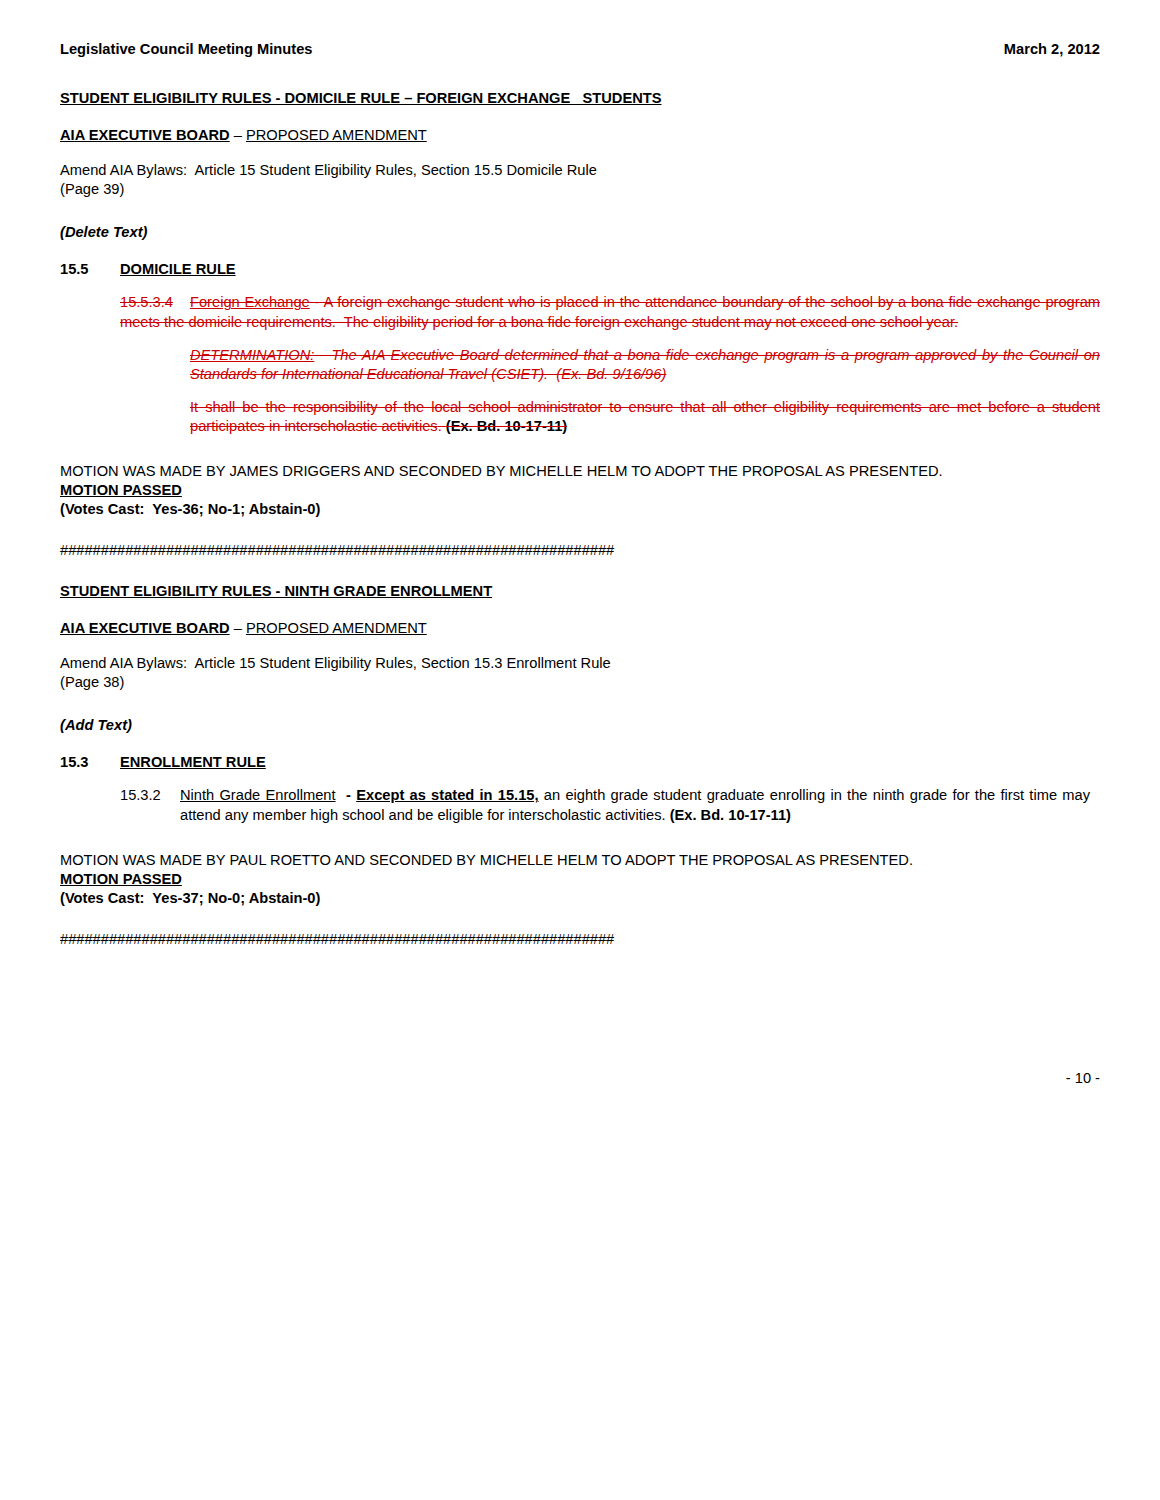Legislative Council Meeting Minutes
March 2, 2012
STUDENT ELIGIBILITY RULES - DOMICILE RULE – FOREIGN EXCHANGE STUDENTS
AIA EXECUTIVE BOARD – PROPOSED AMENDMENT
Amend AIA Bylaws: Article 15 Student Eligibility Rules, Section 15.5 Domicile Rule
(Page 39)
(Delete Text)
15.5 DOMICILE RULE
15.5.3.4 Foreign Exchange - A foreign exchange student who is placed in the attendance boundary of the school by a bona fide exchange program meets the domicile requirements. The eligibility period for a bona fide foreign exchange student may not exceed one school year.
DETERMINATION: The AIA Executive Board determined that a bona fide exchange program is a program approved by the Council on Standards for International Educational Travel (CSIET). (Ex. Bd. 9/16/96)
It shall be the responsibility of the local school administrator to ensure that all other eligibility requirements are met before a student participates in interscholastic activities. (Ex. Bd. 10-17-11)
MOTION WAS MADE BY JAMES DRIGGERS AND SECONDED BY MICHELLE HELM TO ADOPT THE PROPOSAL AS PRESENTED.
MOTION PASSED
(Votes Cast: Yes-36; No-1; Abstain-0)
####################################################################
STUDENT ELIGIBILITY RULES - NINTH GRADE ENROLLMENT
AIA EXECUTIVE BOARD – PROPOSED AMENDMENT
Amend AIA Bylaws: Article 15 Student Eligibility Rules, Section 15.3 Enrollment Rule
(Page 38)
(Add Text)
15.3 ENROLLMENT RULE
15.3.2 Ninth Grade Enrollment - Except as stated in 15.15, an eighth grade student graduate enrolling in the ninth grade for the first time may attend any member high school and be eligible for interscholastic activities. (Ex. Bd. 10-17-11)
MOTION WAS MADE BY PAUL ROETTO AND SECONDED BY MICHELLE HELM TO ADOPT THE PROPOSAL AS PRESENTED.
MOTION PASSED
(Votes Cast: Yes-37; No-0; Abstain-0)
####################################################################
- 10 -